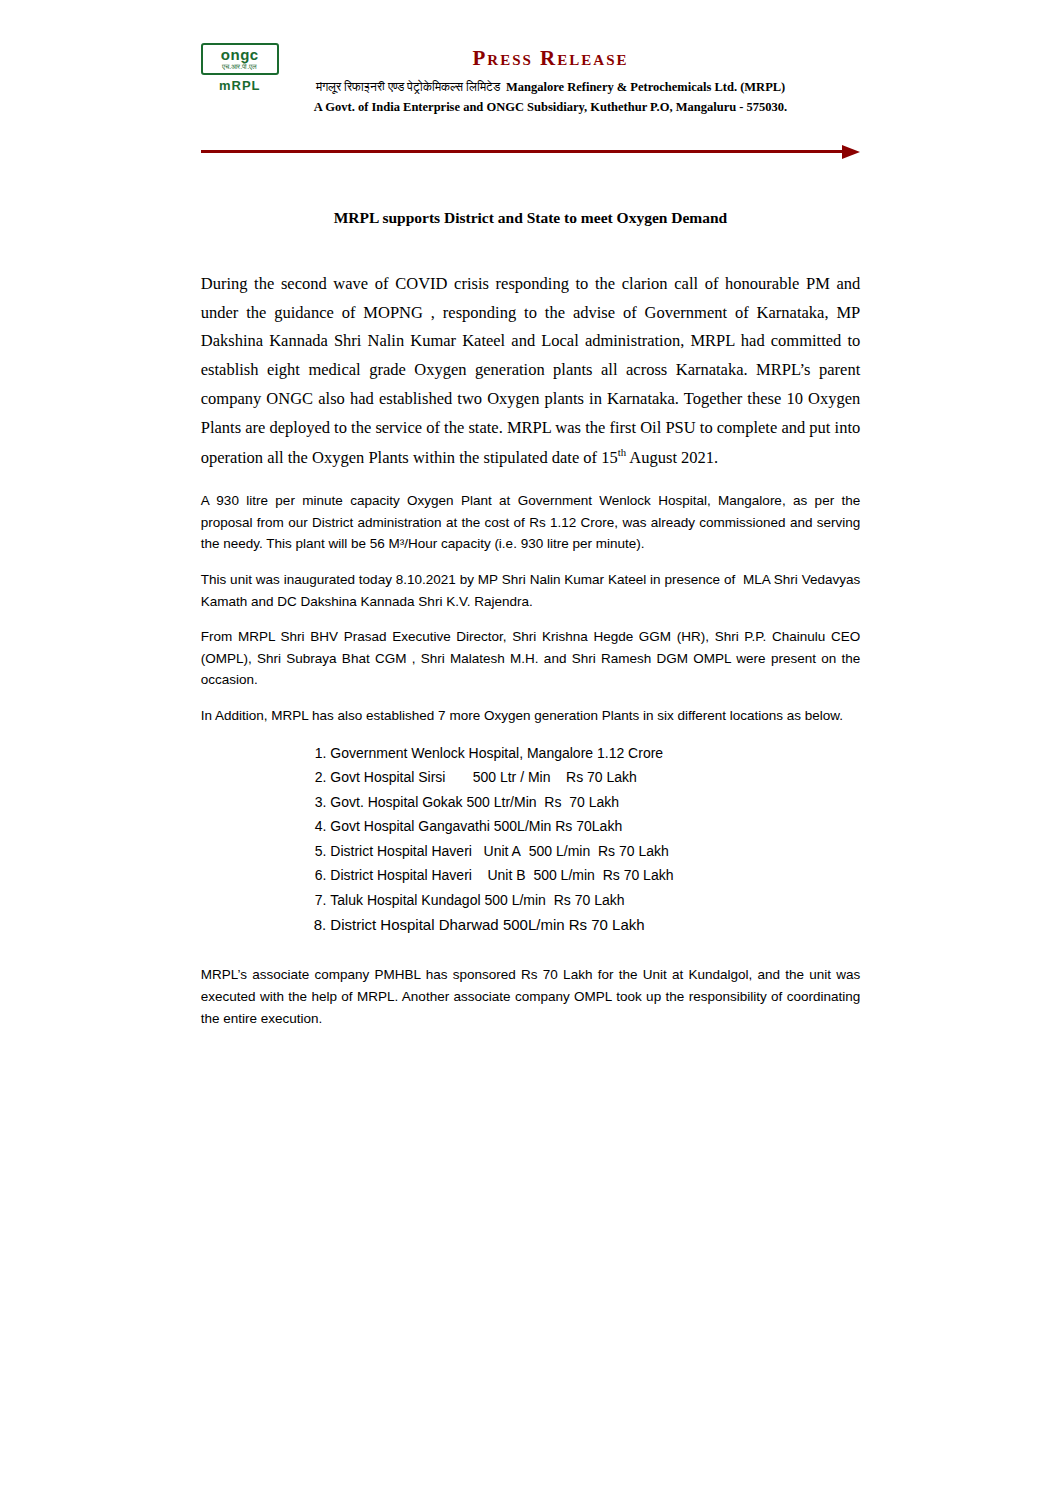ongc
एच.आर.पी.एल
mRPL
Press Release
मंगलूर रिफाइनरी एण्ड पेट्रोकेमिकल्स लिमिटेड Mangalore Refinery & Petrochemicals Ltd. (MRPL)
A Govt. of India Enterprise and ONGC Subsidiary, Kuthethur P.O, Mangaluru - 575030.
MRPL supports District and State to meet Oxygen Demand
During the second wave of COVID crisis responding to the clarion call of honourable PM and under the guidance of MOPNG , responding to the advise of Government of Karnataka, MP Dakshina Kannada Shri Nalin Kumar Kateel and Local administration, MRPL had committed to establish eight medical grade Oxygen generation plants all across Karnataka. MRPL’s parent company ONGC also had established two Oxygen plants in Karnataka. Together these 10 Oxygen Plants are deployed to the service of the state. MRPL was the first Oil PSU to complete and put into operation all the Oxygen Plants within the stipulated date of 15th August 2021.
A 930 litre per minute capacity Oxygen Plant at Government Wenlock Hospital, Mangalore, as per the proposal from our District administration at the cost of Rs 1.12 Crore, was already commissioned and serving the needy. This plant will be 56 M³/Hour capacity (i.e. 930 litre per minute).
This unit was inaugurated today 8.10.2021 by MP Shri Nalin Kumar Kateel in presence of MLA Shri Vedavyas Kamath and DC Dakshina Kannada Shri K.V. Rajendra.
From MRPL Shri BHV Prasad Executive Director, Shri Krishna Hegde GGM (HR), Shri P.P. Chainulu CEO (OMPL), Shri Subraya Bhat CGM , Shri Malatesh M.H. and Shri Ramesh DGM OMPL were present on the occasion.
In Addition, MRPL has also established 7 more Oxygen generation Plants in six different locations as below.
Government Wenlock Hospital, Mangalore 1.12 Crore
Govt Hospital Sirsi 500 Ltr / Min Rs 70 Lakh
Govt. Hospital Gokak 500 Ltr/Min Rs 70 Lakh
Govt Hospital Gangavathi 500L/Min Rs 70Lakh
District Hospital Haveri Unit A 500 L/min Rs 70 Lakh
District Hospital Haveri Unit B 500 L/min Rs 70 Lakh
Taluk Hospital Kundagol 500 L/min Rs 70 Lakh
District Hospital Dharwad 500L/min Rs 70 Lakh
MRPL’s associate company PMHBL has sponsored Rs 70 Lakh for the Unit at Kundalgol, and the unit was executed with the help of MRPL. Another associate company OMPL took up the responsibility of coordinating the entire execution.